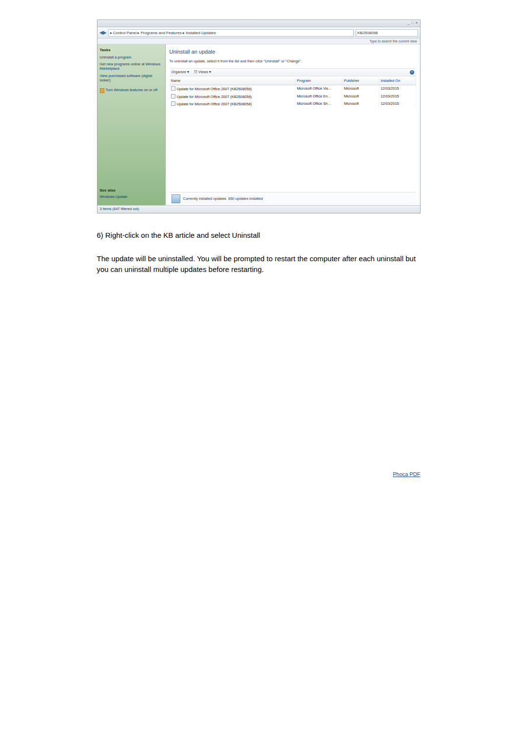_ □ ✕
◀▶
▸ Control Panel ▸ Programs and Features ▸ Installed Updates
KB2508058
Type to search the current view
Tasks
Uninstall a program
Get new programs online at Windows Marketplace
View purchased software (digital locker)
Turn Windows features on or off
See also
Windows Update
Uninstall an update
To uninstall an update, select it from the list and then click "Uninstall" or "Change".
Organize ▾ ☷ Views ▾ ?
| Name | Program | Publisher | Installed On |
| --- | --- | --- | --- |
| Update for Microsoft Office 2007 (KB2508058) | Microsoft Office Vis… | Microsoft | 12/03/2015 |
| Update for Microsoft Office 2007 (KB2508058) | Microsoft Office En… | Microsoft | 12/03/2015 |
| Update for Microsoft Office 2007 (KB2508058) | Microsoft Office Sh… | Microsoft | 12/03/2015 |
Currently installed updates 650 updates installed
3 items (647 filtered out)
6) Right-click on the KB article and select Uninstall
The update will be uninstalled. You will be prompted to restart the computer after each uninstall but you can uninstall multiple updates before restarting.
Phoca PDF